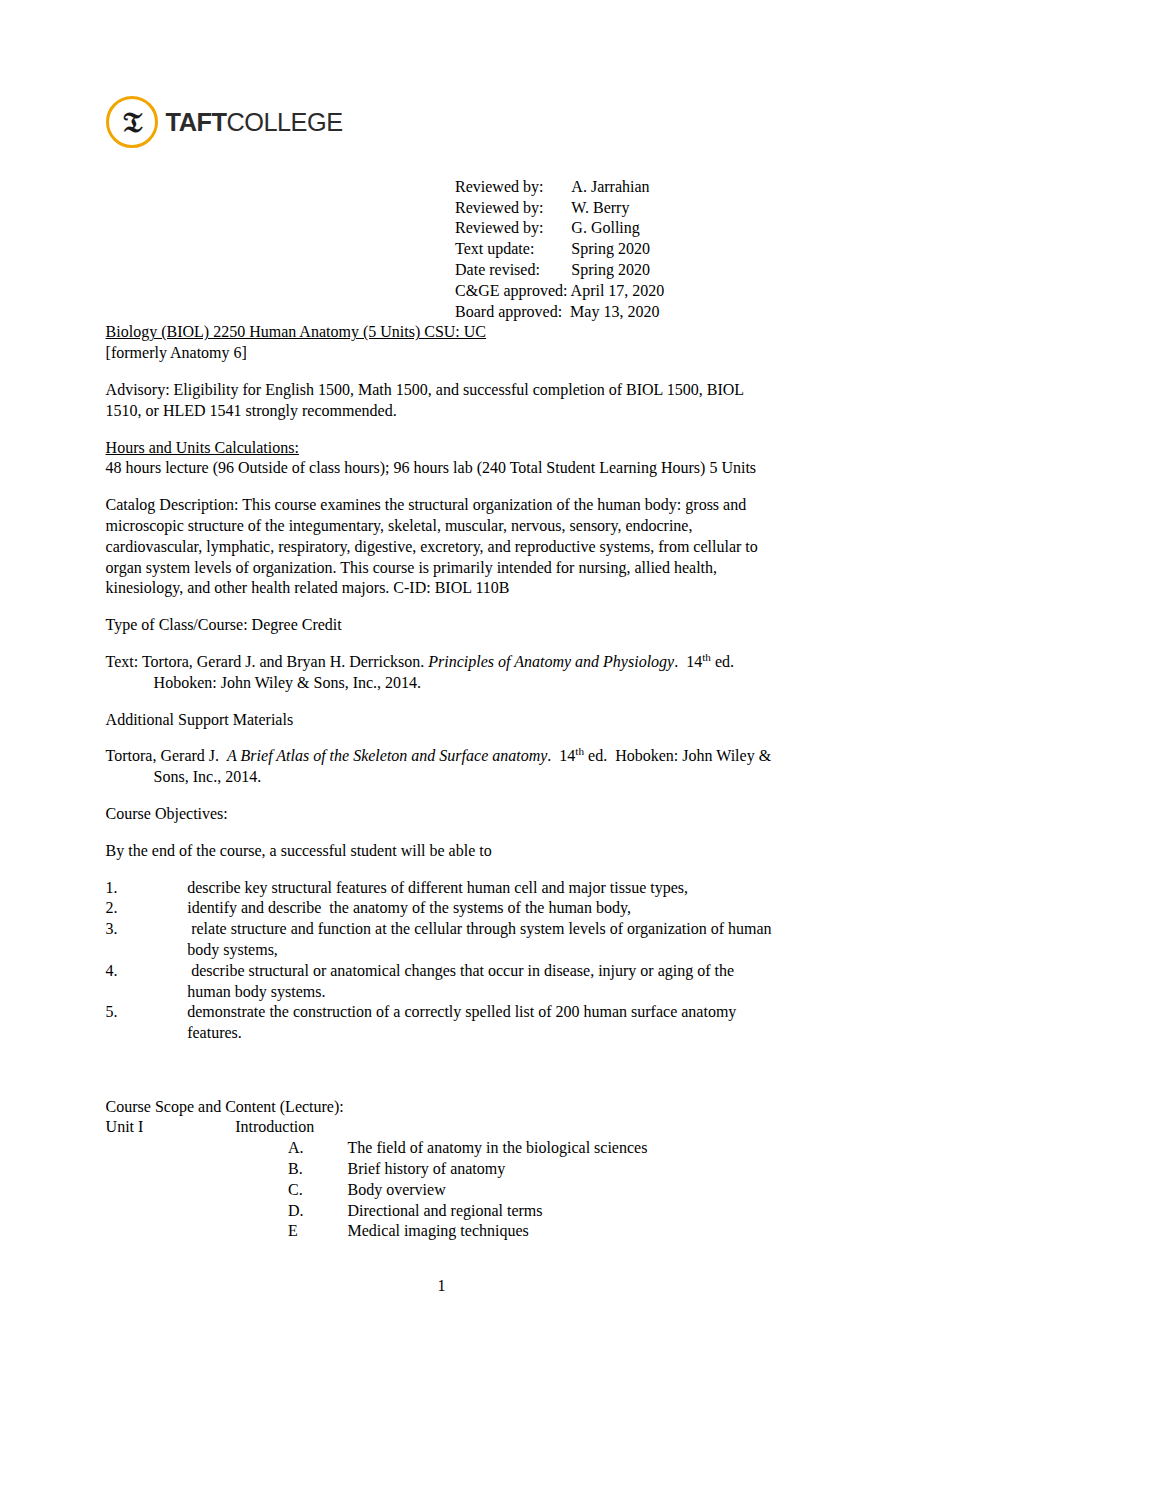𝔗 TAFTCOLLEGE
| Reviewed by: | A. Jarrahian |
| Reviewed by: | W. Berry |
| Reviewed by: | G. Golling |
| Text update: | Spring 2020 |
| Date revised: | Spring 2020 |
| C&GE approved: April 17, 2020 |
| Board approved: May 13, 2020 |
Biology (BIOL) 2250 Human Anatomy (5 Units) CSU: UC
[formerly Anatomy 6]
Advisory: Eligibility for English 1500, Math 1500, and successful completion of BIOL 1500, BIOL 1510, or HLED 1541 strongly recommended.
Hours and Units Calculations:
48 hours lecture (96 Outside of class hours); 96 hours lab (240 Total Student Learning Hours) 5 Units
Catalog Description: This course examines the structural organization of the human body: gross and microscopic structure of the integumentary, skeletal, muscular, nervous, sensory, endocrine, cardiovascular, lymphatic, respiratory, digestive, excretory, and reproductive systems, from cellular to organ system levels of organization. This course is primarily intended for nursing, allied health, kinesiology, and other health related majors. C-ID: BIOL 110B
Type of Class/Course: Degree Credit
Text: Tortora, Gerard J. and Bryan H. Derrickson. Principles of Anatomy and Physiology. 14th ed. Hoboken: John Wiley & Sons, Inc., 2014.
Additional Support Materials
Tortora, Gerard J. A Brief Atlas of the Skeleton and Surface anatomy. 14th ed. Hoboken: John Wiley & Sons, Inc., 2014.
Course Objectives:
By the end of the course, a successful student will be able to
describe key structural features of different human cell and major tissue types,
identify and describe the anatomy of the systems of the human body,
relate structure and function at the cellular through system levels of organization of human body systems,
describe structural or anatomical changes that occur in disease, injury or aging of the human body systems.
demonstrate the construction of a correctly spelled list of 200 human surface anatomy features.
Course Scope and Content (Lecture):
| Unit I | Introduction |
| | A. | The field of anatomy in the biological sciences |
| | B. | Brief history of anatomy |
| | C. | Body overview |
| | D. | Directional and regional terms |
| | E | Medical imaging techniques |
1